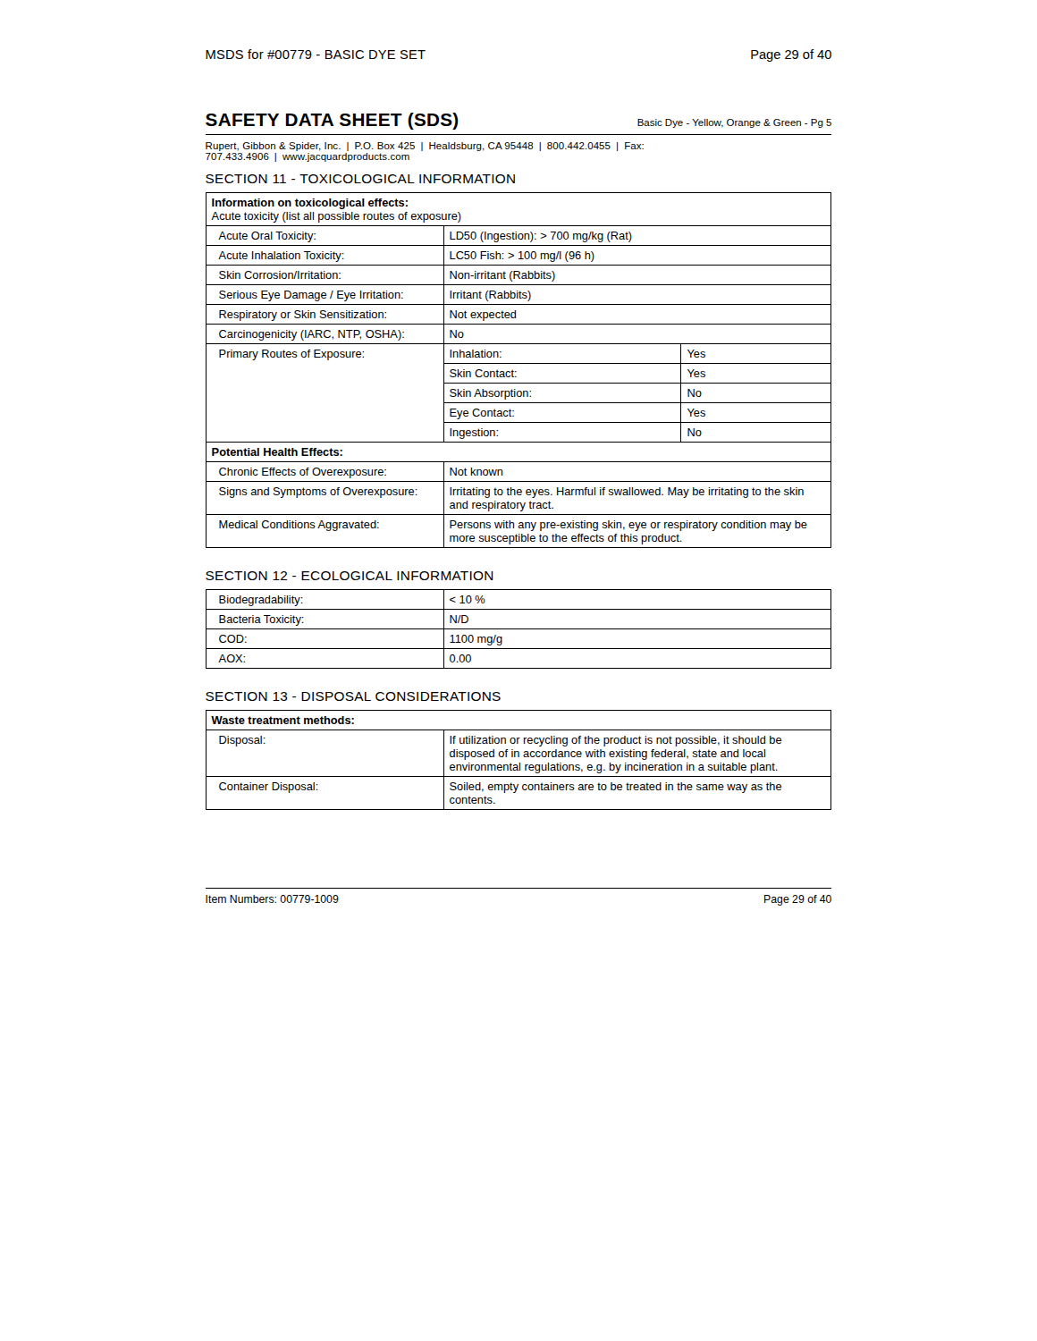MSDS for #00779 - BASIC DYE SET
Page 29 of 40
SAFETY DATA SHEET (SDS)
Basic Dye - Yellow, Orange & Green - Pg 5
Rupert, Gibbon & Spider, Inc.|P.O. Box 425|Healdsburg, CA 95448|800.442.0455|Fax: 707.433.4906|www.jacquardproducts.com
SECTION 11 - TOXICOLOGICAL INFORMATION
| Information on toxicological effects: Acute toxicity (list all possible routes of exposure) |
| Acute Oral Toxicity: | LD50 (Ingestion): > 700 mg/kg (Rat) |
| Acute Inhalation Toxicity: | LC50 Fish: > 100 mg/l (96 h) |
| Skin Corrosion/Irritation: | Non-irritant (Rabbits) |
| Serious Eye Damage / Eye Irritation: | Irritant (Rabbits) |
| Respiratory or Skin Sensitization: | Not expected |
| Carcinogenicity (IARC, NTP, OSHA): | No |
| Primary Routes of Exposure: | Inhalation: | Yes |
| Skin Contact: | Yes |
| Skin Absorption: | No |
| Eye Contact: | Yes |
| Ingestion: | No |
| Potential Health Effects: |
| Chronic Effects of Overexposure: | Not known |
| Signs and Symptoms of Overexposure: | Irritating to the eyes. Harmful if swallowed. May be irritating to the skin and respiratory tract. |
| Medical Conditions Aggravated: | Persons with any pre-existing skin, eye or respiratory condition may be more susceptible to the effects of this product. |
SECTION 12 - ECOLOGICAL INFORMATION
| Biodegradability: | < 10 % |
| Bacteria Toxicity: | N/D |
| COD: | 1100 mg/g |
| AOX: | 0.00 |
SECTION 13 - DISPOSAL CONSIDERATIONS
| Waste treatment methods: |
| Disposal: | If utilization or recycling of the product is not possible, it should be disposed of in accordance with existing federal, state and local environmental regulations, e.g. by incineration in a suitable plant. |
| Container Disposal: | Soiled, empty containers are to be treated in the same way as the contents. |
Item Numbers: 00779-1009
Page 29 of 40